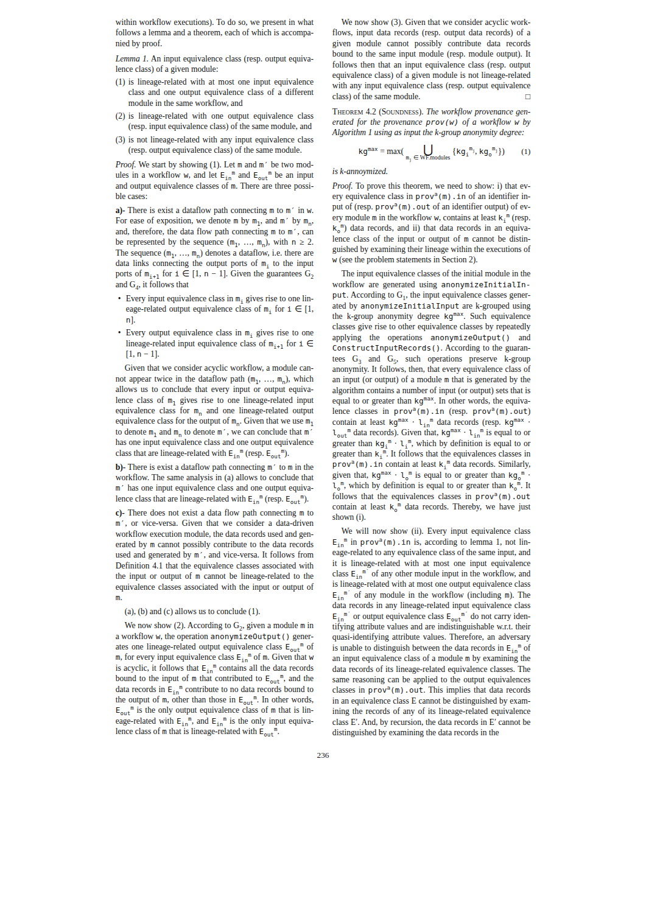within workflow executions). To do so, we present in what follows a lemma and a theorem, each of which is accompanied by proof.
Lemma 1. An input equivalence class (resp. output equivalence class) of a given module:
is lineage-related with at most one input equivalence class and one output equivalence class of a different module in the same workflow, and
is lineage-related with one output equivalence class (resp. input equivalence class) of the same module, and
is not lineage-related with any input equivalence class (resp. output equivalence class) of the same module.
Proof. We start by showing (1). Let m and m′ be two modules in a workflow w, and let Einm and Eoutm be an input and output equivalence classes of m. There are three possible cases:
a)- There is exist a dataflow path connecting m to m′ in w. For ease of exposition, we denote m by m1, and m′ by mn, and, therefore, the data flow path connecting m to m′, can be represented by the sequence (m1, …, mn), with n ≥ 2. The sequence (m1, …, mn) denotes a dataflow, i.e. there are data links connecting the output ports of mi to the input ports of mi+1 for i ∈ [1, n − 1]. Given the guarantees G2 and G4, it follows that
Every input equivalence class in mi gives rise to one lineage-related output equivalence class of mi for i ∈ [1, n].
Every output equivalence class in mi gives rise to one lineage-related input equivalence class of mi+1 for i ∈ [1, n − 1].
Given that we consider acyclic workflow, a module cannot appear twice in the dataflow path (m1, …, mn), which allows us to conclude that every input or output equivalence class of m1 gives rise to one lineage-related input equivalence class for mn and one lineage-related output equivalence class for the output of mn. Given that we use m1 to denote m1 and mn to denote m′, we can conclude that m′ has one input equivalence class and one output equivalence class that are lineage-related with Einm (resp. Eoutm).
b)- There is exist a dataflow path connecting m′ to m in the workflow. The same analysis in (a) allows to conclude that m′ has one input equivalence class and one output equivalence class that are lineage-related with Einm (resp. Eoutm).
c)- There does not exist a data flow path connecting m to m′, or vice-versa. Given that we consider a data-driven workflow execution module, the data records used and generated by m cannot possibly contribute to the data records used and generated by m′, and vice-versa. It follows from Definition 4.1 that the equivalence classes associated with the input or output of m cannot be lineage-related to the equivalence classes associated with the input or output of m.
(a), (b) and (c) allows us to conclude (1).
We now show (2). According to G2, given a module m in a workflow w, the operation anonymizeOutput() generates one lineage-related output equivalence class Eoutm of m, for every input equivalence class Einm of m. Given that w is acyclic, it follows that Einm contains all the data records bound to the input of m that contributed to Eoutm, and the data records in Einm contribute to no data records bound to the output of m, other than those in Eoutm. In other words, Eoutm is the only output equivalence class of m that is lineage-related with Einm, and Einm is the only input equivalence class of m that is lineage-related with Eoutm.
We now show (3). Given that we consider acyclic workflows, input data records (resp. output data records) of a given module cannot possibly contribute data records bound to the same input module (resp. module output). It follows then that an input equivalence class (resp. output equivalence class) of a given module is not lineage-related with any input equivalence class (resp. output equivalence class) of the same module.
Theorem 4.2 (Soundness). The workflow provenance generated for the provenance prov(w) of a workflow w by Algorithm 1 using as input the k-group anonymity degree:
kgmax = max( ⋃ mj ∈ WF.modules {kgimj, kgomj}) (1)
is k-annoymized.
Proof. To prove this theorem, we need to show: i) that every equivalence class in prova(m).in of an identifier input of (resp. prova(m).out of an identifier output) of every module m in the workflow w, contains at least kim (resp. kom) data records, and ii) that data records in an equivalence class of the input or output of m cannot be distinguished by examining their lineage within the executions of w (see the problem statements in Section 2).
The input equivalence classes of the initial module in the workflow are generated using anonymizeInitialInput. According to G1, the input equivalence classes generated by anonymizeInitialInput are k-grouped using the k-group anonymity degree kgmax. Such equivalence classes give rise to other equivalence classes by repeatedly applying the operations anonymizeOutput() and ConstructInputRecords(). According to the guarantees G3 and G5, such operations preserve k-group anonymity. It follows, then, that every equivalence class of an input (or output) of a module m that is generated by the algorithm contains a number of input (or output) sets that is equal to or greater than kgmax. In other words, the equivalence classes in prova(m).in (resp. prova(m).out) contain at least kgmax · linm data records (resp. kgmax · loutm data records). Given that, kgmax · linm is equal to or greater than kgim · lim, which by definition is equal to or greater than kim. It follows that the equivalences classes in prova(m).in contain at least kim data records. Similarly, given that, kgmax · lom is equal to or greater than kgom · lom, which by definition is equal to or greater than kom. It follows that the equivalences classes in prova(m).out contain at least kom data records. Thereby, we have just shown (i).
We will now show (ii). Every input equivalence class Einm in prova(m).in is, according to lemma 1, not lineage-related to any equivalence class of the same input, and it is lineage-related with at most one input equivalence class Einm′ of any other module input in the workflow, and is lineage-related with at most one output equivalence class Einm′ of any module in the workflow (including m). The data records in any lineage-related input equivalence class Einm′ or output equivalence class Eoutm′ do not carry identifying attribute values and are indistinguishable w.r.t. their quasi-identifying attribute values. Therefore, an adversary is unable to distinguish between the data records in Einm of an input equivalence class of a module m by examining the data records of its lineage-related equivalence classes. The same reasoning can be applied to the output equivalences classes in prova(m).out. This implies that data records in an equivalence class E cannot be distinguished by examining the records of any of its lineage-related equivalence class E′. And, by recursion, the data records in E′ cannot be distinguished by examining the data records in the
236